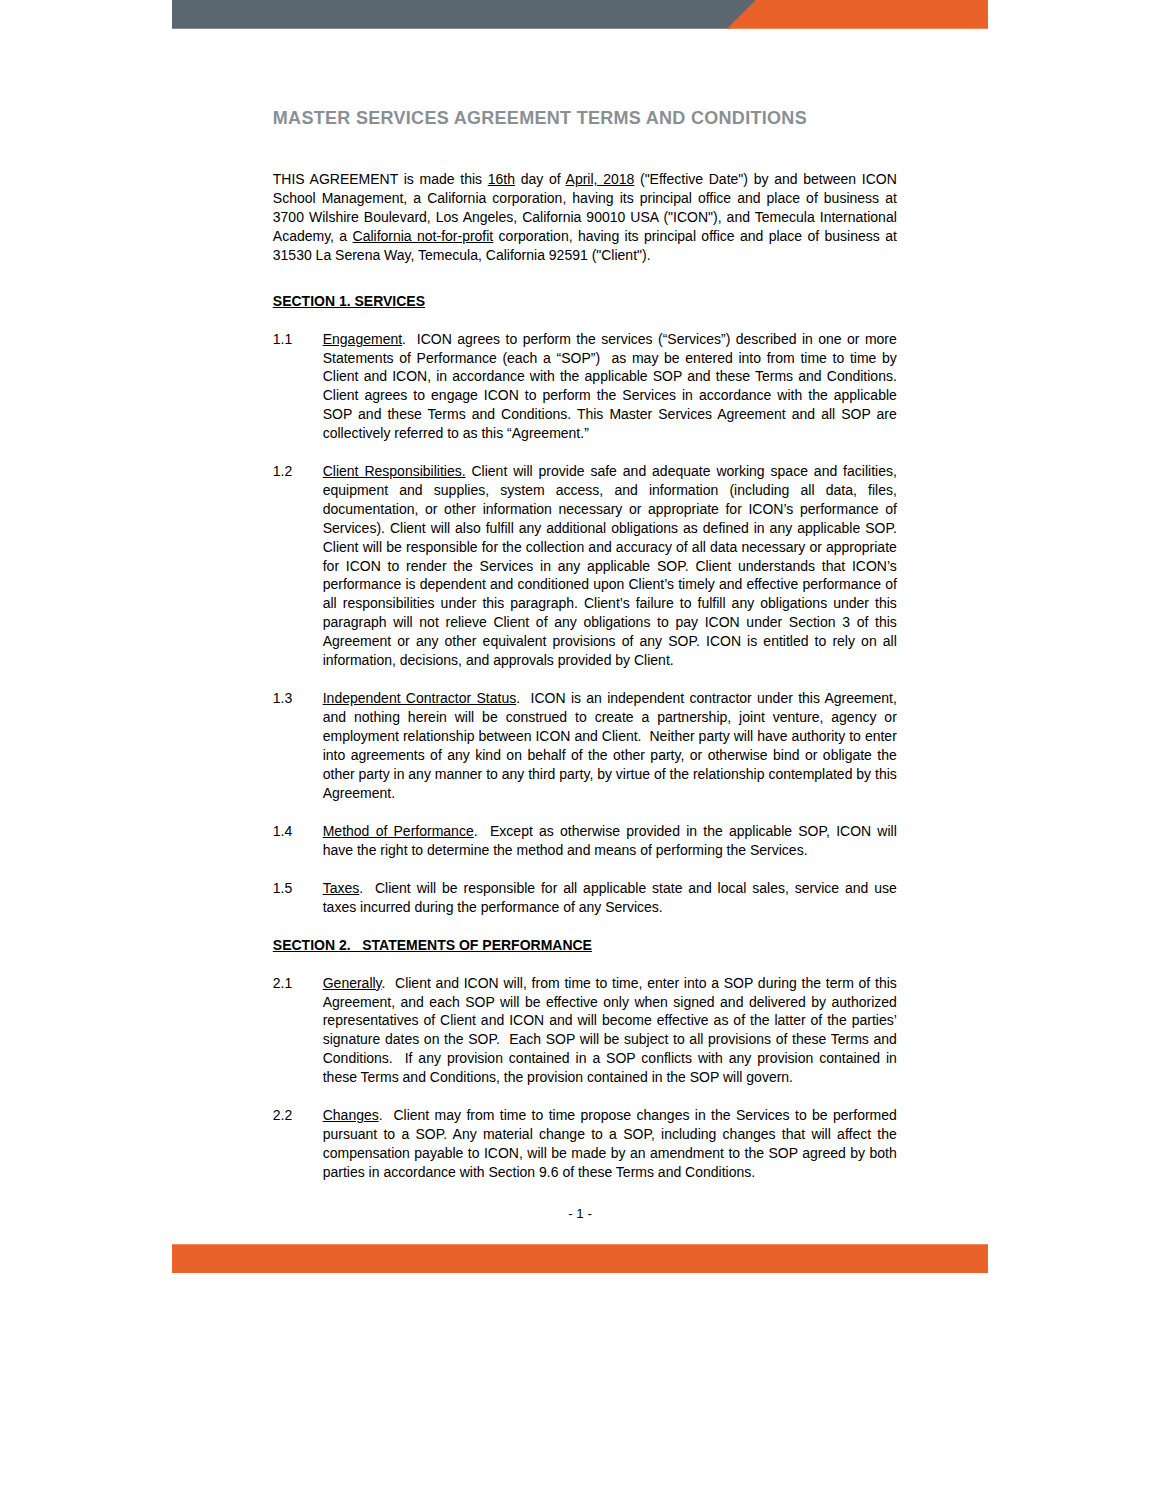MASTER SERVICES AGREEMENT TERMS AND CONDITIONS
THIS AGREEMENT is made this 16th day of April, 2018 ("Effective Date") by and between ICON School Management, a California corporation, having its principal office and place of business at 3700 Wilshire Boulevard, Los Angeles, California 90010 USA ("ICON"), and Temecula International Academy, a California not-for-profit corporation, having its principal office and place of business at 31530 La Serena Way, Temecula, California 92591 ("Client").
SECTION 1. SERVICES
1.1
Engagement. ICON agrees to perform the services (“Services”) described in one or more Statements of Performance (each a “SOP”) as may be entered into from time to time by Client and ICON, in accordance with the applicable SOP and these Terms and Conditions. Client agrees to engage ICON to perform the Services in accordance with the applicable SOP and these Terms and Conditions. This Master Services Agreement and all SOP are collectively referred to as this “Agreement.”
1.2
Client Responsibilities. Client will provide safe and adequate working space and facilities, equipment and supplies, system access, and information (including all data, files, documentation, or other information necessary or appropriate for ICON’s performance of Services). Client will also fulfill any additional obligations as defined in any applicable SOP. Client will be responsible for the collection and accuracy of all data necessary or appropriate for ICON to render the Services in any applicable SOP. Client understands that ICON’s performance is dependent and conditioned upon Client’s timely and effective performance of all responsibilities under this paragraph. Client’s failure to fulfill any obligations under this paragraph will not relieve Client of any obligations to pay ICON under Section 3 of this Agreement or any other equivalent provisions of any SOP. ICON is entitled to rely on all information, decisions, and approvals provided by Client.
1.3
Independent Contractor Status. ICON is an independent contractor under this Agreement, and nothing herein will be construed to create a partnership, joint venture, agency or employment relationship between ICON and Client. Neither party will have authority to enter into agreements of any kind on behalf of the other party, or otherwise bind or obligate the other party in any manner to any third party, by virtue of the relationship contemplated by this Agreement.
1.4
Method of Performance. Except as otherwise provided in the applicable SOP, ICON will have the right to determine the method and means of performing the Services.
1.5
Taxes. Client will be responsible for all applicable state and local sales, service and use taxes incurred during the performance of any Services.
SECTION 2. STATEMENTS OF PERFORMANCE
2.1
Generally. Client and ICON will, from time to time, enter into a SOP during the term of this Agreement, and each SOP will be effective only when signed and delivered by authorized representatives of Client and ICON and will become effective as of the latter of the parties’ signature dates on the SOP. Each SOP will be subject to all provisions of these Terms and Conditions. If any provision contained in a SOP conflicts with any provision contained in these Terms and Conditions, the provision contained in the SOP will govern.
2.2
Changes. Client may from time to time propose changes in the Services to be performed pursuant to a SOP. Any material change to a SOP, including changes that will affect the compensation payable to ICON, will be made by an amendment to the SOP agreed by both parties in accordance with Section 9.6 of these Terms and Conditions.
- 1 -